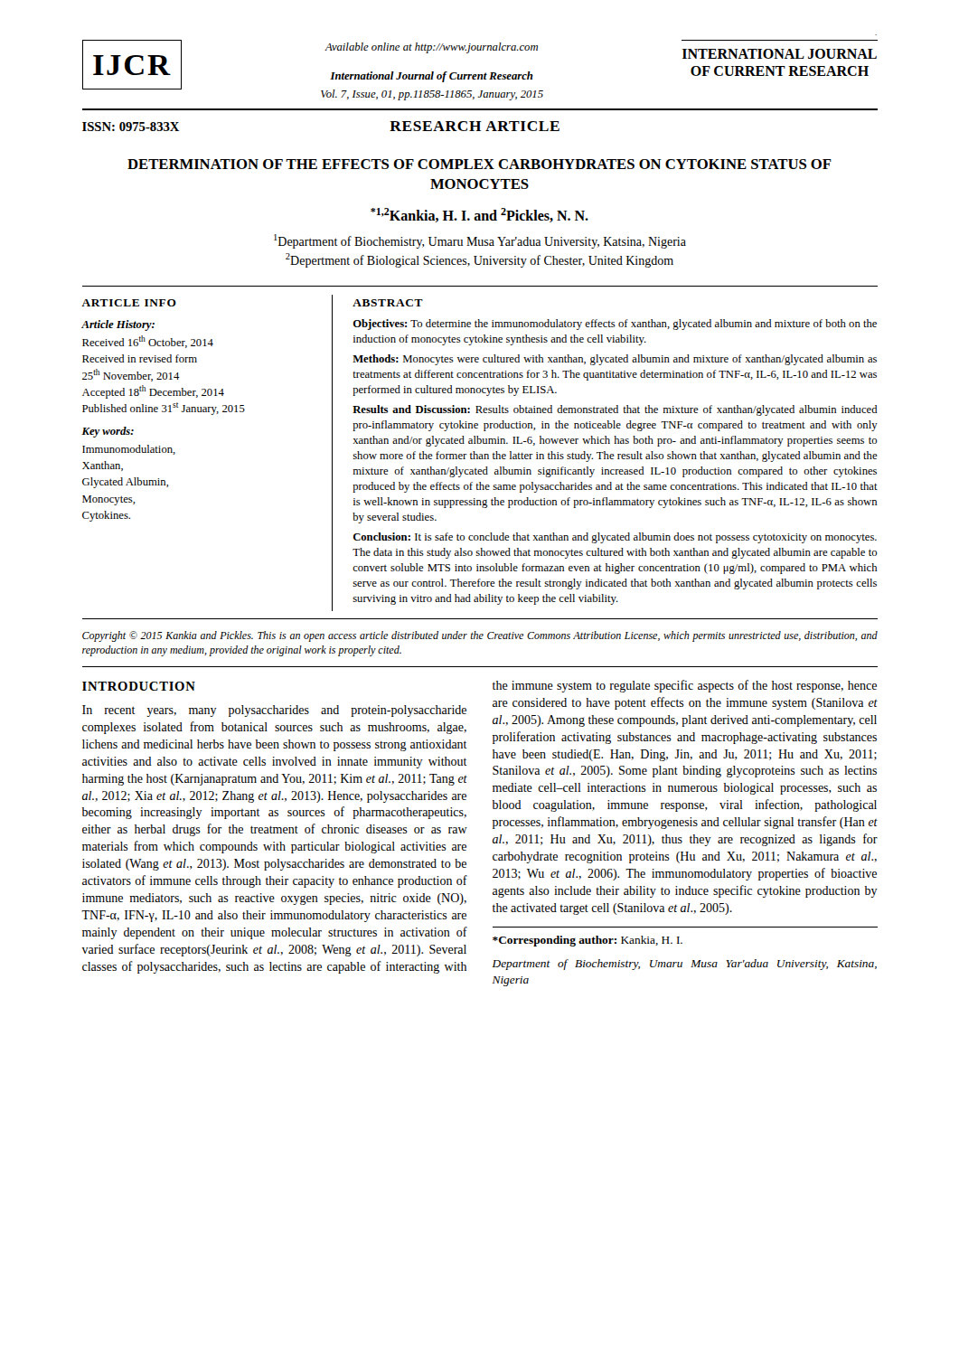.
IJCR
Available online at http://www.journalcra.com
International Journal of Current Research
Vol. 7, Issue, 01, pp.11858-11865, January, 2015
INTERNATIONAL JOURNAL
OF CURRENT RESEARCH
ISSN: 0975-833X RESEARCH ARTICLE
Determination of the Effects of Complex Carbohydrates on Cytokine Status of Monocytes
*1,2Kankia, H. I. and 2Pickles, N. N.
1Department of Biochemistry, Umaru Musa Yar'adua University, Katsina, Nigeria
2Depertment of Biological Sciences, University of Chester, United Kingdom
Article Info
Article History:
Received 16th October, 2014
Received in revised form
25th November, 2014
Accepted 18th December, 2014
Published online 31st January, 2015
Key words:
Immunomodulation,
Xanthan,
Glycated Albumin,
Monocytes,
Cytokines.
Abstract
Objectives: To determine the immunomodulatory effects of xanthan, glycated albumin and mixture of both on the induction of monocytes cytokine synthesis and the cell viability.
Methods: Monocytes were cultured with xanthan, glycated albumin and mixture of xanthan/glycated albumin as treatments at different concentrations for 3 h. The quantitative determination of TNF-α, IL-6, IL-10 and IL-12 was performed in cultured monocytes by ELISA.
Results and Discussion: Results obtained demonstrated that the mixture of xanthan/glycated albumin induced pro-inflammatory cytokine production, in the noticeable degree TNF-α compared to treatment and with only xanthan and/or glycated albumin. IL-6, however which has both pro- and anti-inflammatory properties seems to show more of the former than the latter in this study. The result also shown that xanthan, glycated albumin and the mixture of xanthan/glycated albumin significantly increased IL-10 production compared to other cytokines produced by the effects of the same polysaccharides and at the same concentrations. This indicated that IL-10 that is well-known in suppressing the production of pro-inflammatory cytokines such as TNF-α, IL-12, IL-6 as shown by several studies.
Conclusion: It is safe to conclude that xanthan and glycated albumin does not possess cytotoxicity on monocytes. The data in this study also showed that monocytes cultured with both xanthan and glycated albumin are capable to convert soluble MTS into insoluble formazan even at higher concentration (10 μg/ml), compared to PMA which serve as our control. Therefore the result strongly indicated that both xanthan and glycated albumin protects cells surviving in vitro and had ability to keep the cell viability.
Copyright © 2015 Kankia and Pickles. This is an open access article distributed under the Creative Commons Attribution License, which permits unrestricted use, distribution, and reproduction in any medium, provided the original work is properly cited.
Introduction
In recent years, many polysaccharides and protein-polysaccharide complexes isolated from botanical sources such as mushrooms, algae, lichens and medicinal herbs have been shown to possess strong antioxidant activities and also to activate cells involved in innate immunity without harming the host (Karnjanapratum and You, 2011; Kim et al., 2011; Tang et al., 2012; Xia et al., 2012; Zhang et al., 2013). Hence, polysaccharides are becoming increasingly important as sources of pharmacotherapeutics, either as herbal drugs for the treatment of chronic diseases or as raw materials from which compounds with particular biological activities are isolated (Wang et al., 2013). Most polysaccharides are demonstrated to be activators of immune cells through their capacity to enhance production of immune mediators, such as reactive oxygen species, nitric oxide (NO), TNF-α, IFN-γ, IL-10 and also their immunomodulatory characteristics are mainly dependent on their unique molecular structures in activation of varied surface receptors(Jeurink et al., 2008; Weng et al., 2011). Several classes of polysaccharides, such as lectins are capable of interacting with the immune system to regulate specific aspects of the host response, hence are considered to have potent effects on the immune system (Stanilova et al., 2005). Among these compounds, plant derived anti-complementary, cell proliferation activating substances and macrophage-activating substances have been studied(E. Han, Ding, Jin, and Ju, 2011; Hu and Xu, 2011; Stanilova et al., 2005). Some plant binding glycoproteins such as lectins mediate cell–cell interactions in numerous biological processes, such as blood coagulation, immune response, viral infection, pathological processes, inflammation, embryogenesis and cellular signal transfer (Han et al., 2011; Hu and Xu, 2011), thus they are recognized as ligands for carbohydrate recognition proteins (Hu and Xu, 2011; Nakamura et al., 2013; Wu et al., 2006). The immunomodulatory properties of bioactive agents also include their ability to induce specific cytokine production by the activated target cell (Stanilova et al., 2005).
*Corresponding author: Kankia, H. I.
Department of Biochemistry, Umaru Musa Yar'adua University, Katsina, Nigeria